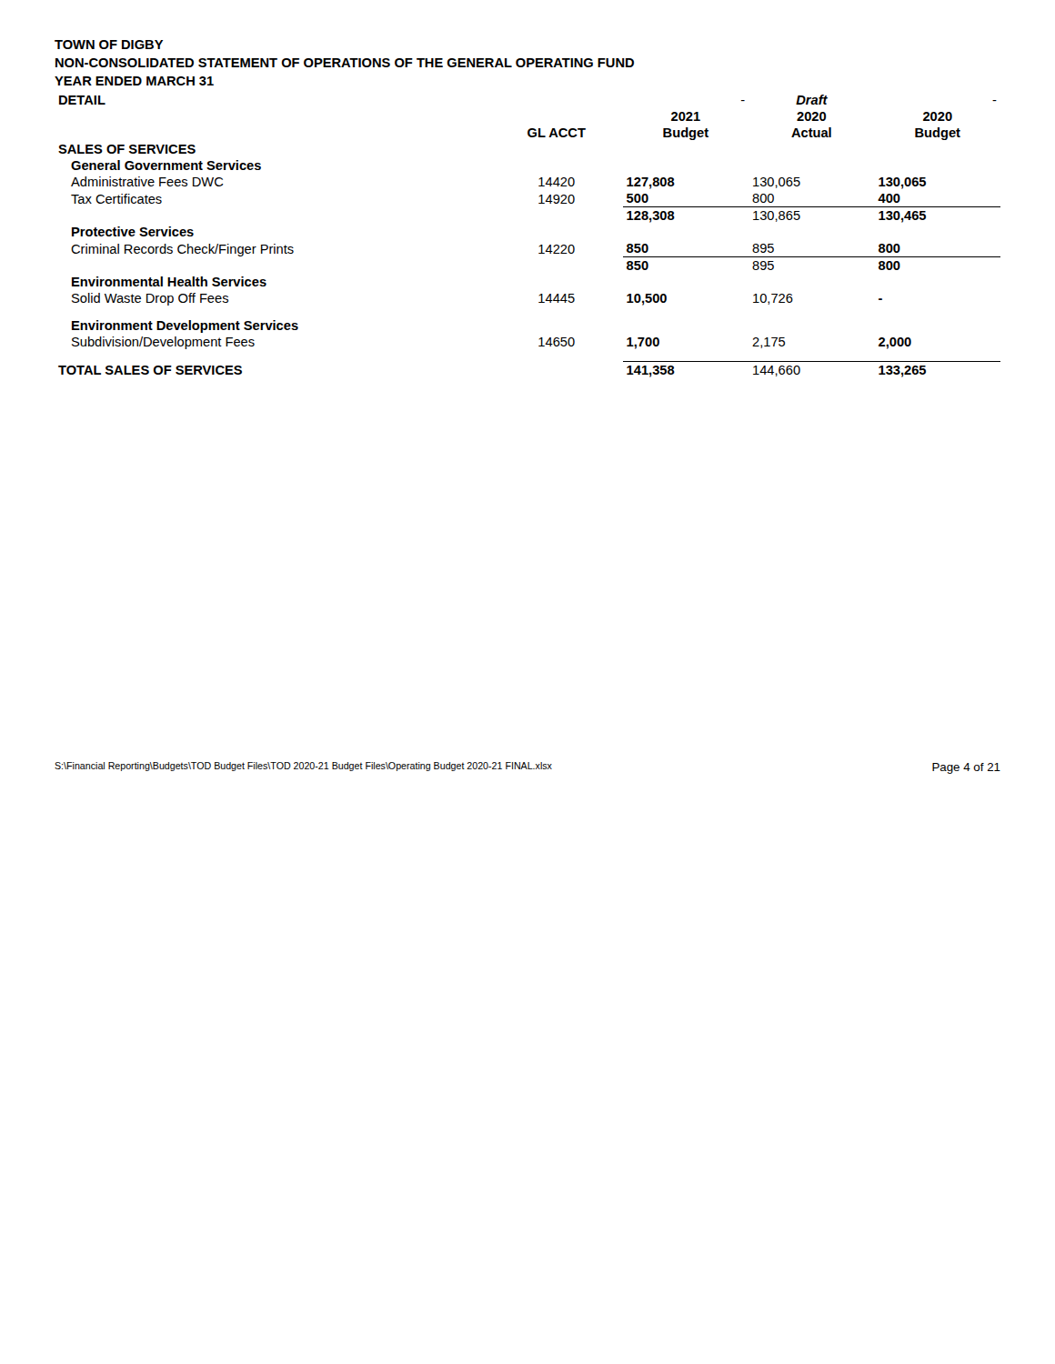TOWN OF DIGBY
NON-CONSOLIDATED STATEMENT OF OPERATIONS OF THE GENERAL OPERATING FUND
YEAR ENDED MARCH 31
| DETAIL | | - | Draft | - |
| | | 2021 | 2020 | 2020 |
| | GL ACCT | Budget | Actual | Budget |
| SALES OF SERVICES | | | | |
| General Government Services | | | | |
| Administrative Fees DWC | 14420 | 127,808 | 130,065 | 130,065 |
| Tax Certificates | 14920 | 500 | 800 | 400 |
| | | 128,308 | 130,865 | 130,465 |
| Protective Services | | | | |
| Criminal Records Check/Finger Prints | 14220 | 850 | 895 | 800 |
| | | 850 | 895 | 800 |
| Environmental Health Services | | | | |
| Solid Waste Drop Off Fees | 14445 | 10,500 | 10,726 | - |
| Environment Development Services | | | | |
| Subdivision/Development Fees | 14650 | 1,700 | 2,175 | 2,000 |
| TOTAL SALES OF SERVICES | | 141,358 | 144,660 | 133,265 |
S:\Financial Reporting\Budgets\TOD Budget Files\TOD 2020-21 Budget Files\Operating Budget 2020-21 FINAL.xlsx
Page 4 of 21